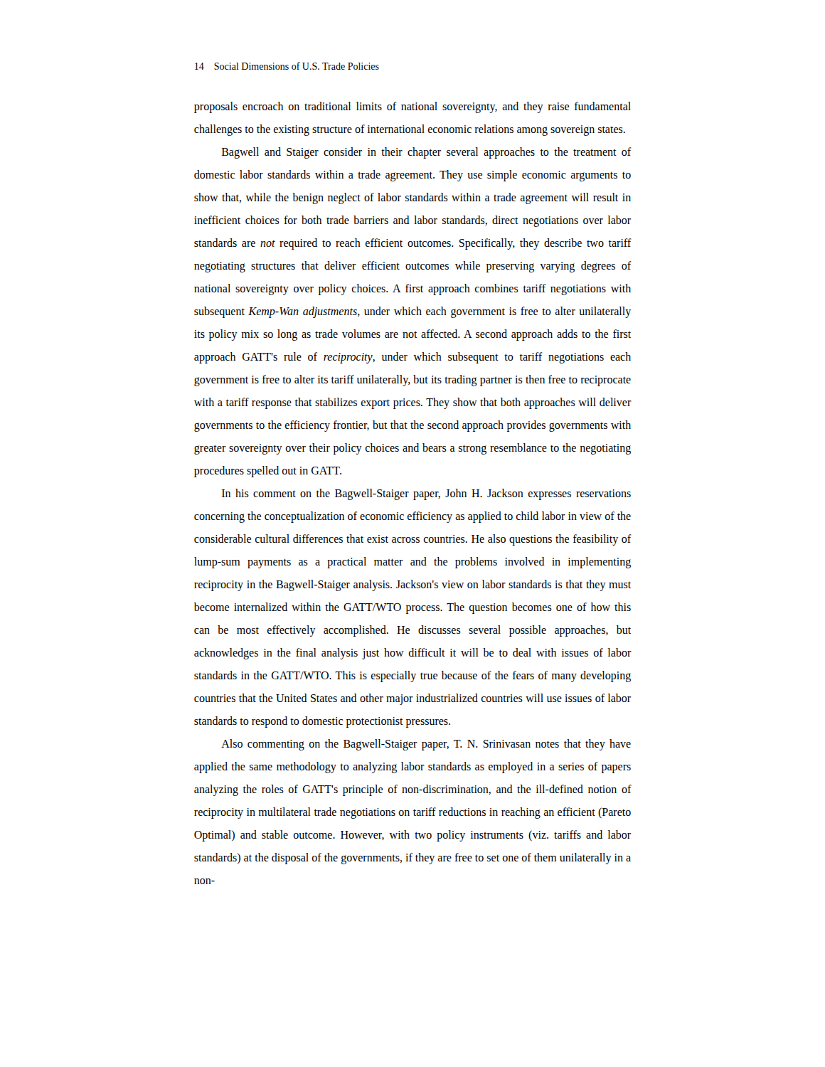14 Social Dimensions of U.S. Trade Policies
proposals encroach on traditional limits of national sovereignty, and they raise fundamental challenges to the existing structure of international economic relations among sovereign states.
Bagwell and Staiger consider in their chapter several approaches to the treatment of domestic labor standards within a trade agreement. They use simple economic arguments to show that, while the benign neglect of labor standards within a trade agreement will result in inefficient choices for both trade barriers and labor standards, direct negotiations over labor standards are not required to reach efficient outcomes. Specifically, they describe two tariff negotiating structures that deliver efficient outcomes while preserving varying degrees of national sovereignty over policy choices. A first approach combines tariff negotiations with subsequent Kemp-Wan adjustments, under which each government is free to alter unilaterally its policy mix so long as trade volumes are not affected. A second approach adds to the first approach GATT's rule of reciprocity, under which subsequent to tariff negotiations each government is free to alter its tariff unilaterally, but its trading partner is then free to reciprocate with a tariff response that stabilizes export prices. They show that both approaches will deliver governments to the efficiency frontier, but that the second approach provides governments with greater sovereignty over their policy choices and bears a strong resemblance to the negotiating procedures spelled out in GATT.
In his comment on the Bagwell-Staiger paper, John H. Jackson expresses reservations concerning the conceptualization of economic efficiency as applied to child labor in view of the considerable cultural differences that exist across countries. He also questions the feasibility of lump-sum payments as a practical matter and the problems involved in implementing reciprocity in the Bagwell-Staiger analysis. Jackson's view on labor standards is that they must become internalized within the GATT/WTO process. The question becomes one of how this can be most effectively accomplished. He discusses several possible approaches, but acknowledges in the final analysis just how difficult it will be to deal with issues of labor standards in the GATT/WTO. This is especially true because of the fears of many developing countries that the United States and other major industrialized countries will use issues of labor standards to respond to domestic protectionist pressures.
Also commenting on the Bagwell-Staiger paper, T. N. Srinivasan notes that they have applied the same methodology to analyzing labor standards as employed in a series of papers analyzing the roles of GATT's principle of non-discrimination, and the ill-defined notion of reciprocity in multilateral trade negotiations on tariff reductions in reaching an efficient (Pareto Optimal) and stable outcome. However, with two policy instruments (viz. tariffs and labor standards) at the disposal of the governments, if they are free to set one of them unilaterally in a non-